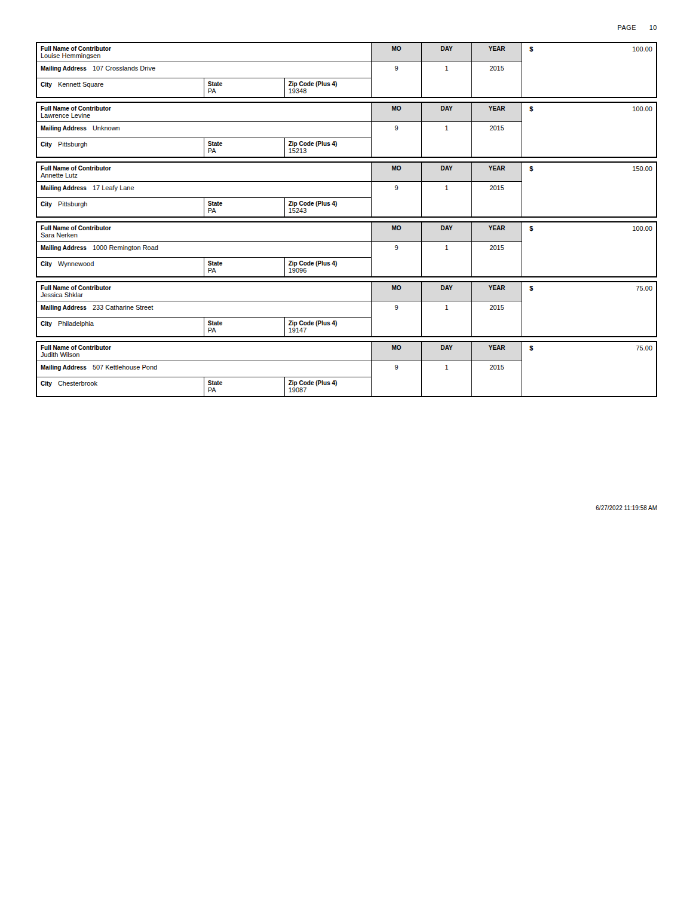PAGE 10
| Full Name of Contributor Louise Hemmingsen | MO | DAY | YEAR | $ 100.00 |
| Mailing Address 107 Crosslands Drive | 9 | 1 | 2015 |
| City Kennett Square | State PA | Zip Code (Plus 4) 19348 |
| Full Name of Contributor Lawrence Levine | MO | DAY | YEAR | $ 100.00 |
| Mailing Address Unknown | 9 | 1 | 2015 |
| City Pittsburgh | State PA | Zip Code (Plus 4) 15213 |
| Full Name of Contributor Annette Lutz | MO | DAY | YEAR | $ 150.00 |
| Mailing Address 17 Leafy Lane | 9 | 1 | 2015 |
| City Pittsburgh | State PA | Zip Code (Plus 4) 15243 |
| Full Name of Contributor Sara Nerken | MO | DAY | YEAR | $ 100.00 |
| Mailing Address 1000 Remington Road | 9 | 1 | 2015 |
| City Wynnewood | State PA | Zip Code (Plus 4) 19096 |
| Full Name of Contributor Jessica Shklar | MO | DAY | YEAR | $ 75.00 |
| Mailing Address 233 Catharine Street | 9 | 1 | 2015 |
| City Philadelphia | State PA | Zip Code (Plus 4) 19147 |
| Full Name of Contributor Judith Wilson | MO | DAY | YEAR | $ 75.00 |
| Mailing Address 507 Kettlehouse Pond | 9 | 1 | 2015 |
| City Chesterbrook | State PA | Zip Code (Plus 4) 19087 |
6/27/2022 11:19:58 AM